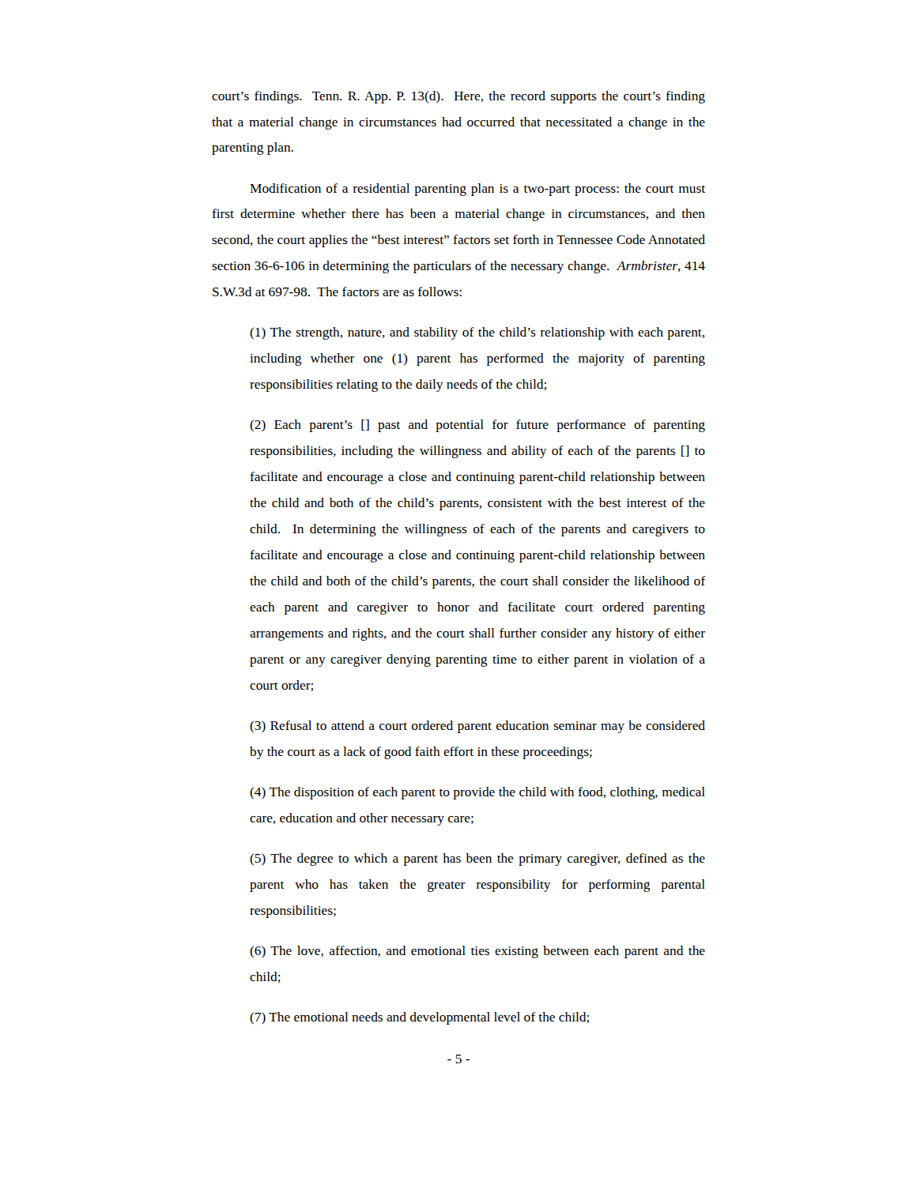court’s findings. Tenn. R. App. P. 13(d). Here, the record supports the court’s finding that a material change in circumstances had occurred that necessitated a change in the parenting plan.
Modification of a residential parenting plan is a two-part process: the court must first determine whether there has been a material change in circumstances, and then second, the court applies the “best interest” factors set forth in Tennessee Code Annotated section 36-6-106 in determining the particulars of the necessary change. Armbrister, 414 S.W.3d at 697-98. The factors are as follows:
(1) The strength, nature, and stability of the child’s relationship with each parent, including whether one (1) parent has performed the majority of parenting responsibilities relating to the daily needs of the child;
(2) Each parent’s [] past and potential for future performance of parenting responsibilities, including the willingness and ability of each of the parents [] to facilitate and encourage a close and continuing parent-child relationship between the child and both of the child’s parents, consistent with the best interest of the child. In determining the willingness of each of the parents and caregivers to facilitate and encourage a close and continuing parent-child relationship between the child and both of the child’s parents, the court shall consider the likelihood of each parent and caregiver to honor and facilitate court ordered parenting arrangements and rights, and the court shall further consider any history of either parent or any caregiver denying parenting time to either parent in violation of a court order;
(3) Refusal to attend a court ordered parent education seminar may be considered by the court as a lack of good faith effort in these proceedings;
(4) The disposition of each parent to provide the child with food, clothing, medical care, education and other necessary care;
(5) The degree to which a parent has been the primary caregiver, defined as the parent who has taken the greater responsibility for performing parental responsibilities;
(6) The love, affection, and emotional ties existing between each parent and the child;
(7) The emotional needs and developmental level of the child;
- 5 -